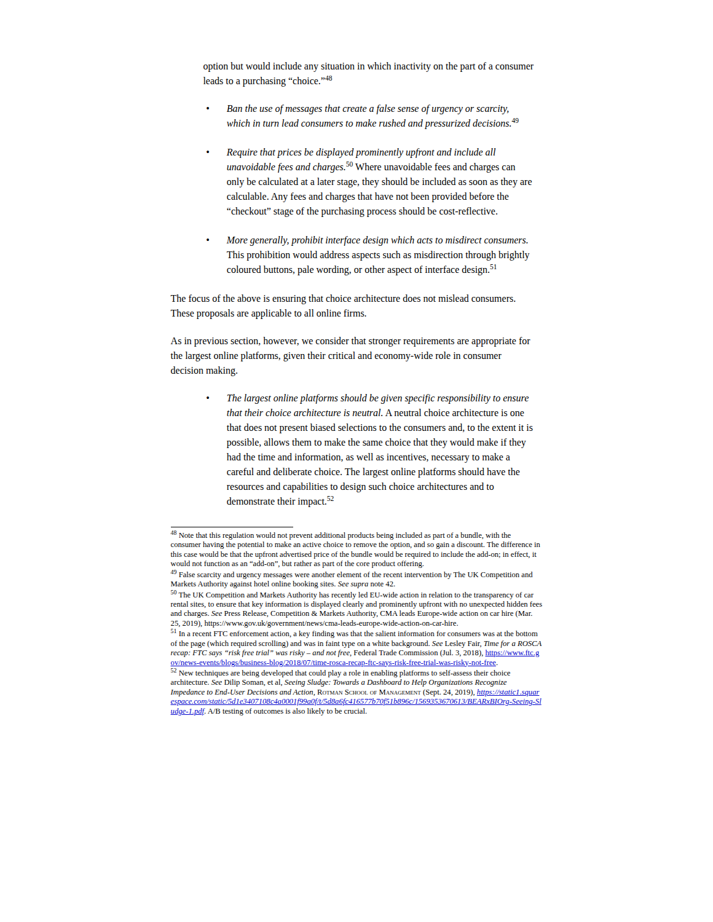option but would include any situation in which inactivity on the part of a consumer leads to a purchasing “choice.”48
Ban the use of messages that create a false sense of urgency or scarcity, which in turn lead consumers to make rushed and pressurized decisions.49
Require that prices be displayed prominently upfront and include all unavoidable fees and charges.50 Where unavoidable fees and charges can only be calculated at a later stage, they should be included as soon as they are calculable. Any fees and charges that have not been provided before the “checkout” stage of the purchasing process should be cost-reflective.
More generally, prohibit interface design which acts to misdirect consumers. This prohibition would address aspects such as misdirection through brightly coloured buttons, pale wording, or other aspect of interface design.51
The focus of the above is ensuring that choice architecture does not mislead consumers. These proposals are applicable to all online firms.
As in previous section, however, we consider that stronger requirements are appropriate for the largest online platforms, given their critical and economy-wide role in consumer decision making.
The largest online platforms should be given specific responsibility to ensure that their choice architecture is neutral. A neutral choice architecture is one that does not present biased selections to the consumers and, to the extent it is possible, allows them to make the same choice that they would make if they had the time and information, as well as incentives, necessary to make a careful and deliberate choice. The largest online platforms should have the resources and capabilities to design such choice architectures and to demonstrate their impact.52
48 Note that this regulation would not prevent additional products being included as part of a bundle, with the consumer having the potential to make an active choice to remove the option, and so gain a discount. The difference in this case would be that the upfront advertised price of the bundle would be required to include the add-on; in effect, it would not function as an “add-on”, but rather as part of the core product offering.
49 False scarcity and urgency messages were another element of the recent intervention by The UK Competition and Markets Authority against hotel online booking sites. See supra note 42.
50 The UK Competition and Markets Authority has recently led EU-wide action in relation to the transparency of car rental sites, to ensure that key information is displayed clearly and prominently upfront with no unexpected hidden fees and charges. See Press Release, Competition & Markets Authority, CMA leads Europe-wide action on car hire (Mar. 25, 2019), https://www.gov.uk/government/news/cma-leads-europe-wide-action-on-car-hire.
51 In a recent FTC enforcement action, a key finding was that the salient information for consumers was at the bottom of the page (which required scrolling) and was in faint type on a white background. See Lesley Fair, Time for a ROSCA recap: FTC says “risk free trial” was risky – and not free, Federal Trade Commission (Jul. 3, 2018), https://www.ftc.gov/news-events/blogs/business-blog/2018/07/time-rosca-recap-ftc-says-risk-free-trial-was-risky-not-free.
52 New techniques are being developed that could play a role in enabling platforms to self-assess their choice architecture. See Dilip Soman, et al, Seeing Sludge: Towards a Dashboard to Help Organizations Recognize Impedance to End-User Decisions and Action, Rotman School of Management (Sept. 24, 2019), https://static1.squarespace.com/static/5d1e3407108c4a0001f99a0f/t/5d8a6fc416577b70f51b896c/1569353670613/BEARxBIOrg-Seeing-Sludge-1.pdf. A/B testing of outcomes is also likely to be crucial.